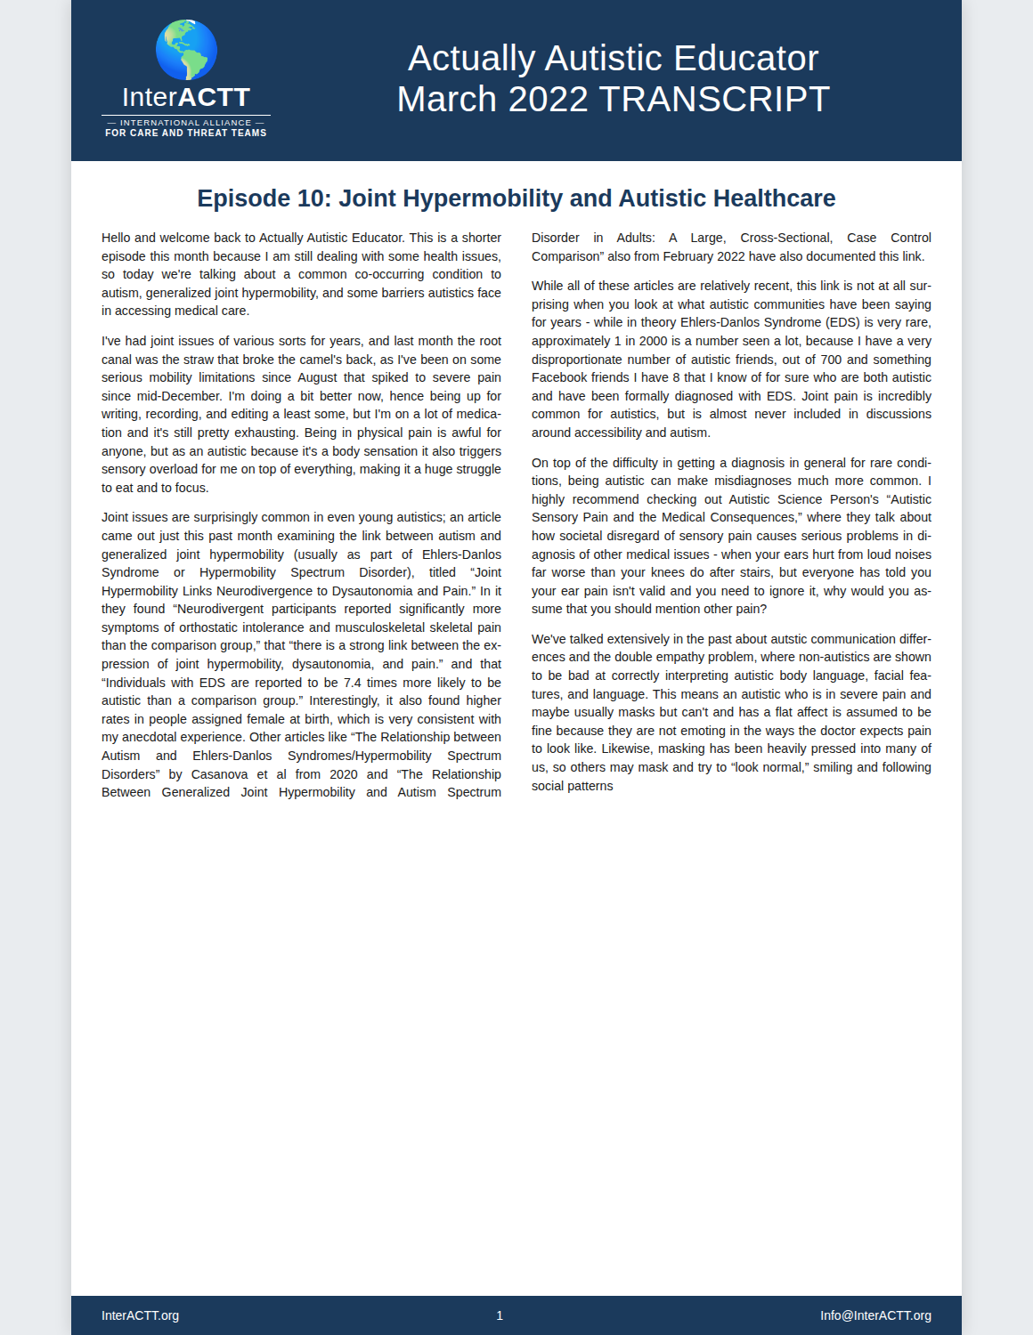🌎
Inter ACTT
— International Alliance —
for Care and Threat Teams
Actually Autistic EducatorMarch 2022 TRANSCRIPT
Episode 10: Joint Hypermobility and Autistic Healthcare
Hello and welcome back to Actually Autistic Educator. This is a shorter episode this month because I am still dealing with some health issues, so today we're talking about a common co-occurring condition to autism, generalized joint hypermobility, and some barriers autistics face in accessing medical care.
I've had joint issues of various sorts for years, and last month the root canal was the straw that broke the camel's back, as I've been on some serious mobility limitations since August that spiked to severe pain since mid-December. I'm doing a bit better now, hence being up for writing, recording, and editing a least some, but I'm on a lot of medication and it's still pretty exhausting. Being in physical pain is awful for anyone, but as an autistic because it's a body sensation it also triggers sensory overload for me on top of everything, making it a huge struggle to eat and to focus.
Joint issues are surprisingly common in even young autistics; an article came out just this past month examining the link between autism and generalized joint hypermobility (usually as part of Ehlers-Danlos Syndrome or Hypermobility Spectrum Disorder), titled “Joint Hypermobility Links Neurodivergence to Dysautonomia and Pain.” In it they found “Neurodivergent participants reported significantly more symptoms of orthostatic intolerance and musculoskeletal skeletal pain than the comparison group,” that “there is a strong link between the expression of joint hypermobility, dysautonomia, and pain.” and that “Individuals with EDS are reported to be 7.4 times more likely to be autistic than a comparison group.” Interestingly, it also found higher rates in people assigned female at birth, which is very consistent with my anecdotal experience. Other articles like “The Relationship between Autism and Ehlers-Danlos Syndromes/Hypermobility Spectrum Disorders” by Casanova et al from 2020 and “The Relationship Between Generalized Joint Hypermobility and Autism Spectrum Disorder in Adults: A Large, Cross-Sectional, Case Control Comparison” also from February 2022 have also documented this link.
While all of these articles are relatively recent, this link is not at all surprising when you look at what autistic communities have been saying for years - while in theory Ehlers-Danlos Syndrome (EDS) is very rare, approximately 1 in 2000 is a number seen a lot, because I have a very disproportionate number of autistic friends, out of 700 and something Facebook friends I have 8 that I know of for sure who are both autistic and have been formally diagnosed with EDS. Joint pain is incredibly common for autistics, but is almost never included in discussions around accessibility and autism.
On top of the difficulty in getting a diagnosis in general for rare conditions, being autistic can make misdiagnoses much more common. I highly recommend checking out Autistic Science Person's “Autistic Sensory Pain and the Medical Consequences,” where they talk about how societal disregard of sensory pain causes serious problems in diagnosis of other medical issues - when your ears hurt from loud noises far worse than your knees do after stairs, but everyone has told you your ear pain isn't valid and you need to ignore it, why would you assume that you should mention other pain?
We've talked extensively in the past about autstic communication differences and the double empathy problem, where non-autistics are shown to be bad at correctly interpreting autistic body language, facial features, and language. This means an autistic who is in severe pain and maybe usually masks but can't and has a flat affect is assumed to be fine because they are not emoting in the ways the doctor expects pain to look like. Likewise, masking has been heavily pressed into many of us, so others may mask and try to “look normal,” smiling and following social patterns
InterACTT.org
1
Info@InterACTT.org